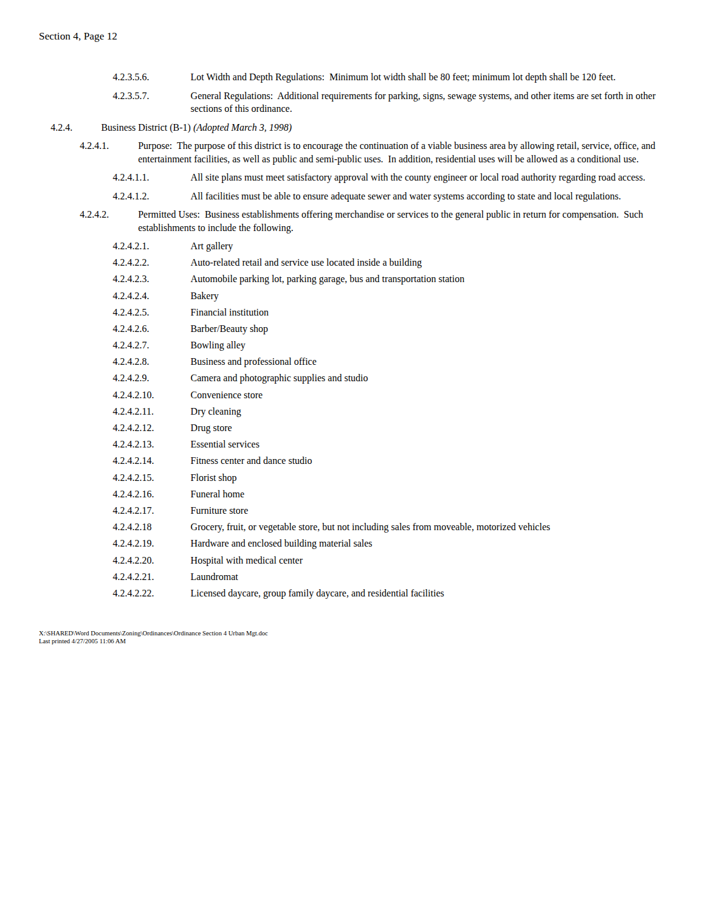Section 4, Page 12
4.2.3.5.6. Lot Width and Depth Regulations: Minimum lot width shall be 80 feet; minimum lot depth shall be 120 feet.
4.2.3.5.7. General Regulations: Additional requirements for parking, signs, sewage systems, and other items are set forth in other sections of this ordinance.
4.2.4. Business District (B-1) (Adopted March 3, 1998)
4.2.4.1. Purpose: The purpose of this district is to encourage the continuation of a viable business area by allowing retail, service, office, and entertainment facilities, as well as public and semi-public uses. In addition, residential uses will be allowed as a conditional use.
4.2.4.1.1. All site plans must meet satisfactory approval with the county engineer or local road authority regarding road access.
4.2.4.1.2. All facilities must be able to ensure adequate sewer and water systems according to state and local regulations.
4.2.4.2. Permitted Uses: Business establishments offering merchandise or services to the general public in return for compensation. Such establishments to include the following.
4.2.4.2.1. Art gallery
4.2.4.2.2. Auto-related retail and service use located inside a building
4.2.4.2.3. Automobile parking lot, parking garage, bus and transportation station
4.2.4.2.4. Bakery
4.2.4.2.5. Financial institution
4.2.4.2.6. Barber/Beauty shop
4.2.4.2.7. Bowling alley
4.2.4.2.8. Business and professional office
4.2.4.2.9. Camera and photographic supplies and studio
4.2.4.2.10. Convenience store
4.2.4.2.11. Dry cleaning
4.2.4.2.12. Drug store
4.2.4.2.13. Essential services
4.2.4.2.14. Fitness center and dance studio
4.2.4.2.15. Florist shop
4.2.4.2.16. Funeral home
4.2.4.2.17. Furniture store
4.2.4.2.18 Grocery, fruit, or vegetable store, but not including sales from moveable, motorized vehicles
4.2.4.2.19. Hardware and enclosed building material sales
4.2.4.2.20. Hospital with medical center
4.2.4.2.21. Laundromat
4.2.4.2.22. Licensed daycare, group family daycare, and residential facilities
X:\SHARED\Word Documents\Zoning\Ordinances\Ordinance Section 4 Urban Mgt.doc
Last printed 4/27/2005 11:06 AM